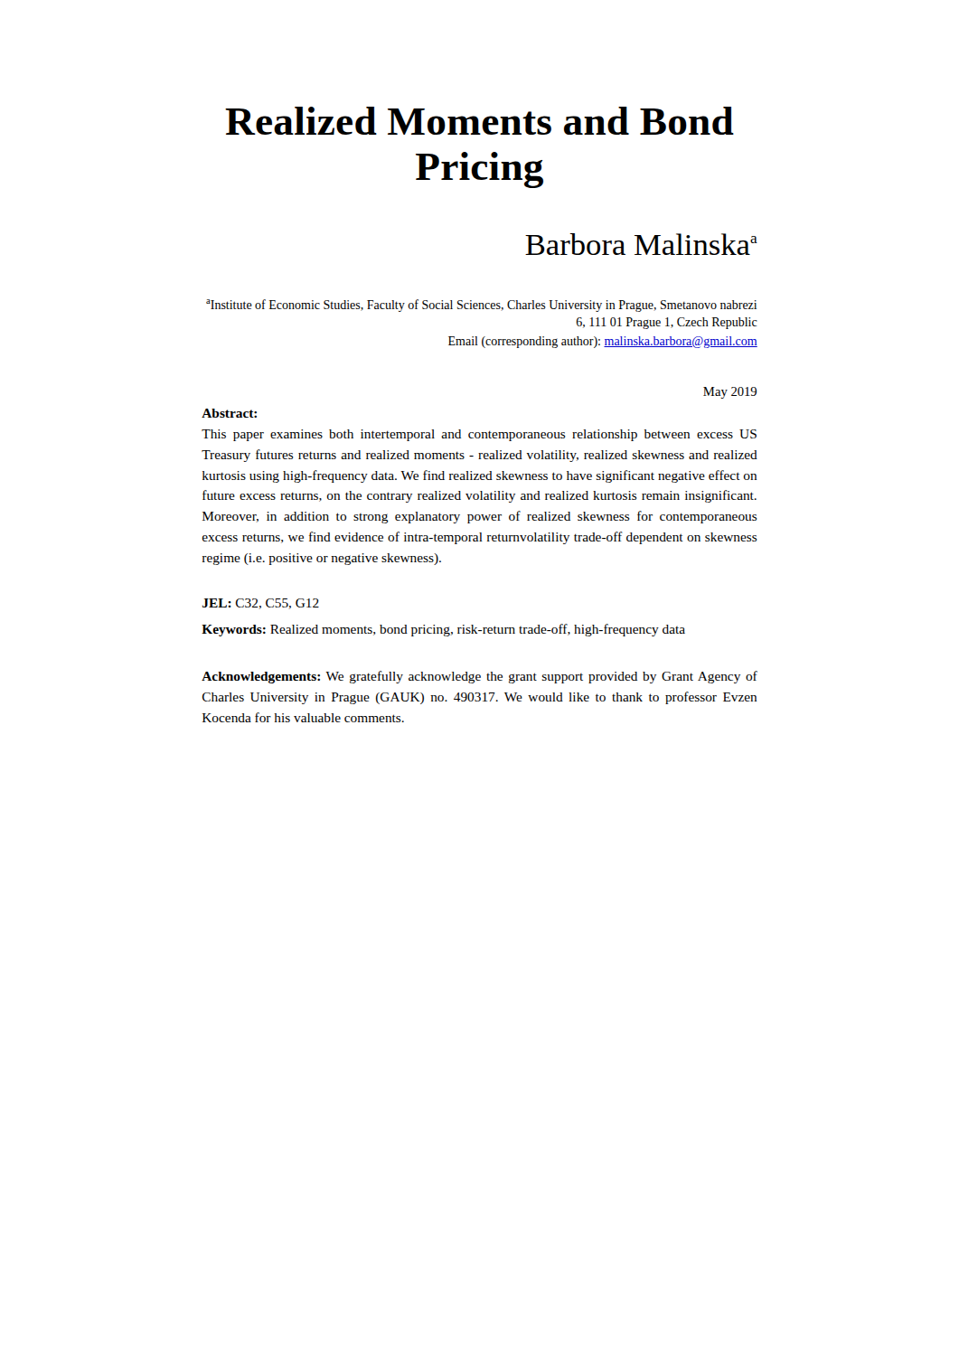Realized Moments and Bond Pricing
Barbora Malinskaa
aInstitute of Economic Studies, Faculty of Social Sciences, Charles University in Prague, Smetanovo nabrezi 6, 111 01 Prague 1, Czech Republic
Email (corresponding author): malinska.barbora@gmail.com
May 2019
Abstract:
This paper examines both intertemporal and contemporaneous relationship between excess US Treasury futures returns and realized moments - realized volatility, realized skewness and realized kurtosis using high-frequency data. We find realized skewness to have significant negative effect on future excess returns, on the contrary realized volatility and realized kurtosis remain insignificant. Moreover, in addition to strong explanatory power of realized skewness for contemporaneous excess returns, we find evidence of intra-temporal returnvolatility trade-off dependent on skewness regime (i.e. positive or negative skewness).
JEL: C32, C55, G12
Keywords: Realized moments, bond pricing, risk-return trade-off, high-frequency data
Acknowledgements: We gratefully acknowledge the grant support provided by Grant Agency of Charles University in Prague (GAUK) no. 490317. We would like to thank to professor Evzen Kocenda for his valuable comments.